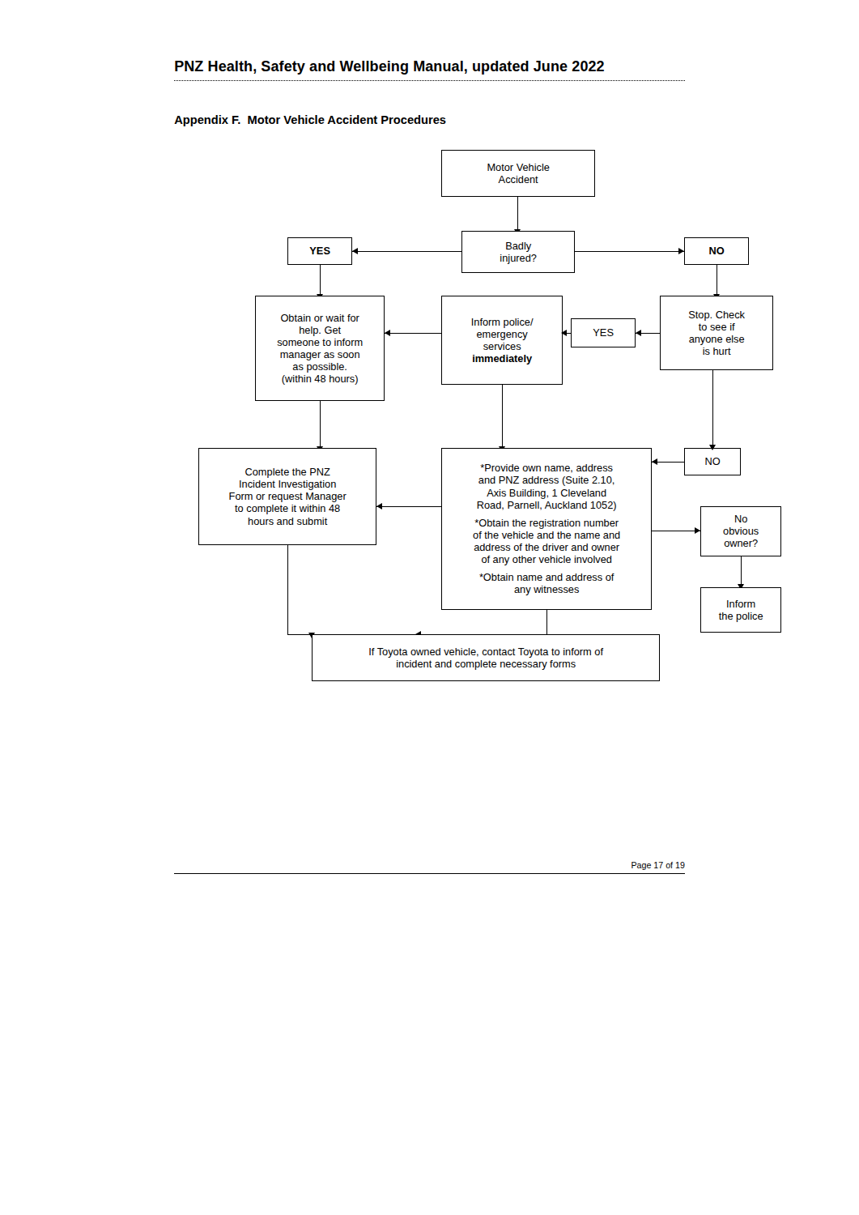PNZ Health, Safety and Wellbeing Manual, updated June 2022
Appendix F. Motor Vehicle Accident Procedures
Motor Vehicle
Accident
Badly
injured?
YES
NO
Obtain or wait for
help. Get
someone to inform
manager as soon
as possible.
(within 48 hours)
Stop. Check
to see if
anyone else
is hurt
YES
Inform police/
emergency
services
immediately
Complete the PNZ
Incident Investigation
Form or request Manager
to complete it within 48
hours and submit
*Provide own name, address
and PNZ address (Suite 2.10,
Axis Building, 1 Cleveland
Road, Parnell, Auckland 1052)
*Obtain the registration number
of the vehicle and the name and
address of the driver and owner
of any other vehicle involved
*Obtain name and address of
any witnesses
NO
No
obvious
owner?
Inform
the police
If Toyota owned vehicle, contact Toyota to inform of
incident and complete necessary forms
Page 17 of 19